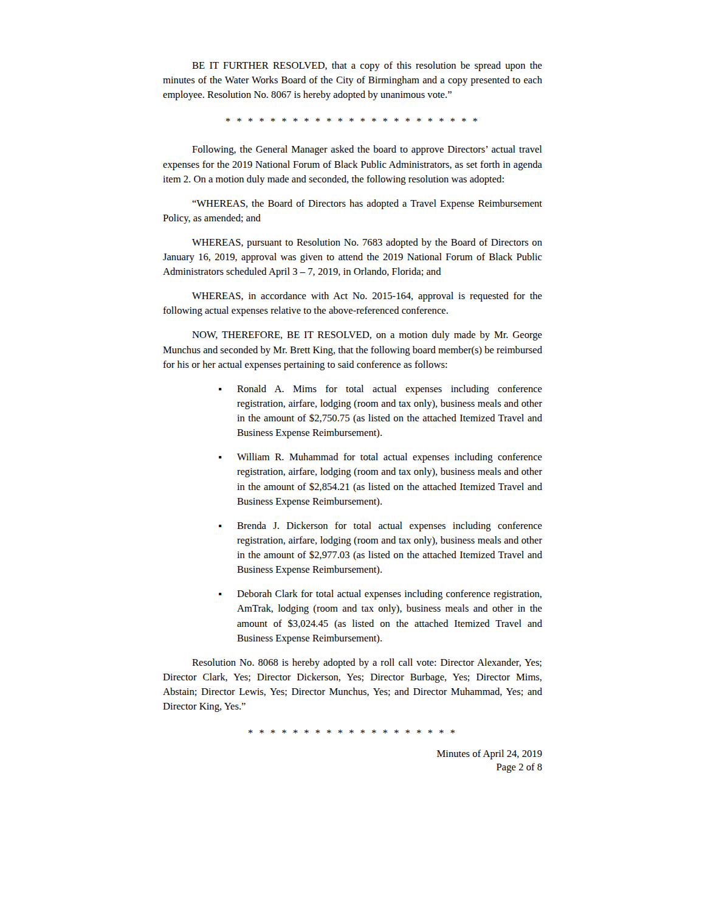BE IT FURTHER RESOLVED, that a copy of this resolution be spread upon the minutes of the Water Works Board of the City of Birmingham and a copy presented to each employee. Resolution No. 8067 is hereby adopted by unanimous vote.”
* * * * * * * * * * * * * * * * * * * * * * *
Following, the General Manager asked the board to approve Directors’ actual travel expenses for the 2019 National Forum of Black Public Administrators, as set forth in agenda item 2. On a motion duly made and seconded, the following resolution was adopted:
“WHEREAS, the Board of Directors has adopted a Travel Expense Reimbursement Policy, as amended; and
WHEREAS, pursuant to Resolution No. 7683 adopted by the Board of Directors on January 16, 2019, approval was given to attend the 2019 National Forum of Black Public Administrators scheduled April 3 – 7, 2019, in Orlando, Florida; and
WHEREAS, in accordance with Act No. 2015-164, approval is requested for the following actual expenses relative to the above-referenced conference.
NOW, THEREFORE, BE IT RESOLVED, on a motion duly made by Mr. George Munchus and seconded by Mr. Brett King, that the following board member(s) be reimbursed for his or her actual expenses pertaining to said conference as follows:
Ronald A. Mims for total actual expenses including conference registration, airfare, lodging (room and tax only), business meals and other in the amount of $2,750.75 (as listed on the attached Itemized Travel and Business Expense Reimbursement).
William R. Muhammad for total actual expenses including conference registration, airfare, lodging (room and tax only), business meals and other in the amount of $2,854.21 (as listed on the attached Itemized Travel and Business Expense Reimbursement).
Brenda J. Dickerson for total actual expenses including conference registration, airfare, lodging (room and tax only), business meals and other in the amount of $2,977.03 (as listed on the attached Itemized Travel and Business Expense Reimbursement).
Deborah Clark for total actual expenses including conference registration, AmTrak, lodging (room and tax only), business meals and other in the amount of $3,024.45 (as listed on the attached Itemized Travel and Business Expense Reimbursement).
Resolution No. 8068 is hereby adopted by a roll call vote: Director Alexander, Yes; Director Clark, Yes; Director Dickerson, Yes; Director Burbage, Yes; Director Mims, Abstain; Director Lewis, Yes; Director Munchus, Yes; and Director Muhammad, Yes; and Director King, Yes.”
* * * * * * * * * * * * * * * * * * *
Minutes of April 24, 2019
Page 2 of 8